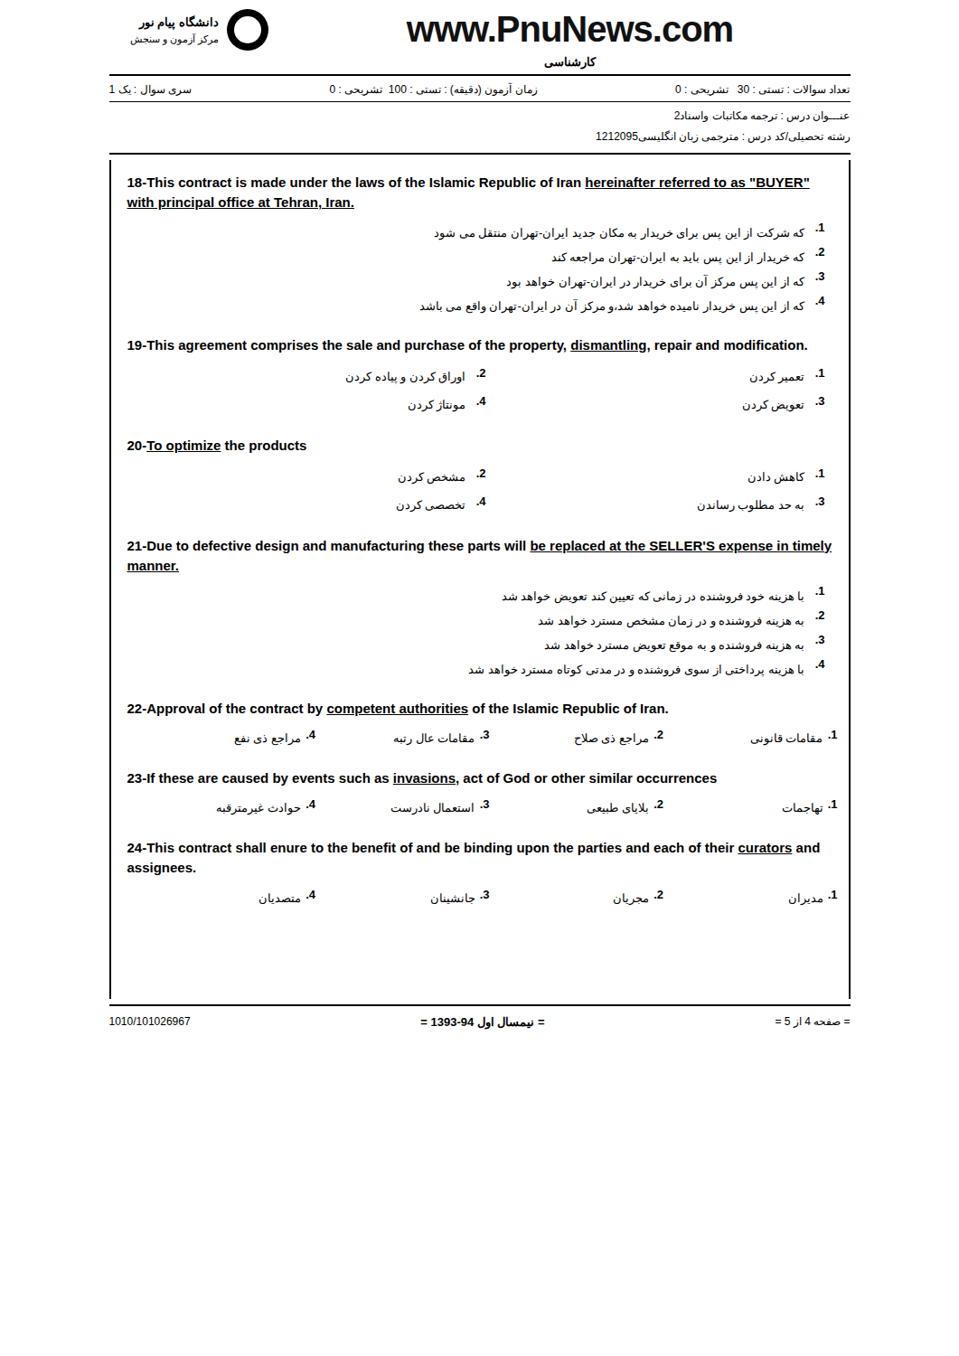www.PnuNews.com
کارشناسی
دانشگاه پیام نور
مرکز آزمون و سنجش
تعداد سوالات : تستی : 30 تشریحی : 0
زمان آزمون (دقیقه) : تستی : 100 تشریحی : 0
سری سوال : یک 1
عنـــوان درس : ترجمه مکاتبات واسناد2
رشته تحصیلی/کد درس : مترجمی زبان انگلیسی1212095
18-This contract is made under the laws of the Islamic Republic of Iran hereinafter referred to as "BUYER" with principal office at Tehran, Iran.
1. که شرکت از این پس برای خریدار به مکان جدید ایران-تهران منتقل می شود
2. که خریدار از این پس باید به ایران-تهران مراجعه کند
3. که از این پس مرکز آن برای خریدار در ایران-تهران خواهد بود
4. که از این پس خریدار نامیده خواهد شد،و مرکز آن در ایران-تهران واقع می باشد
19-This agreement comprises the sale and purchase of the property, dismantling, repair and modification.
1. تعمیر کردن
2. اوراق کردن و پیاده کردن
3. تعویض کردن
4. مونتاژ کردن
20-To optimize the products
1. کاهش دادن
2. مشخص کردن
3. به حد مطلوب رساندن
4. تخصصی کردن
21-Due to defective design and manufacturing these parts will be replaced at the SELLER'S expense in timely manner.
1. با هزینه خود فروشنده در زمانی که تعیین کند تعویض خواهد شد
2. به هزینه فروشنده و در زمان مشخص مسترد خواهد شد
3. به هزینه فروشنده و به موقع تعویض مسترد خواهد شد
4. با هزینه پرداختی از سوی فروشنده و در مدتی کوتاه مسترد خواهد شد
22-Approval of the contract by competent authorities of the Islamic Republic of Iran.
1. مقامات قانونی
2. مراجع ذی صلاح
3. مقامات عال رتبه
4. مراجع ذی نفع
23-If these are caused by events such as invasions, act of God or other similar occurrences
1. تهاجمات
2. بلایای طبیعی
3. استعمال نادرست
4. حوادث غیرمترقبه
24-This contract shall enure to the benefit of and be binding upon the parties and each of their curators and assignees.
1. مدیران
2. مجریان
3. جانشینان
4. متصدیان
= صفحه 4 از 5 =
= نیمسال اول 94-1393 =
1010/101026967